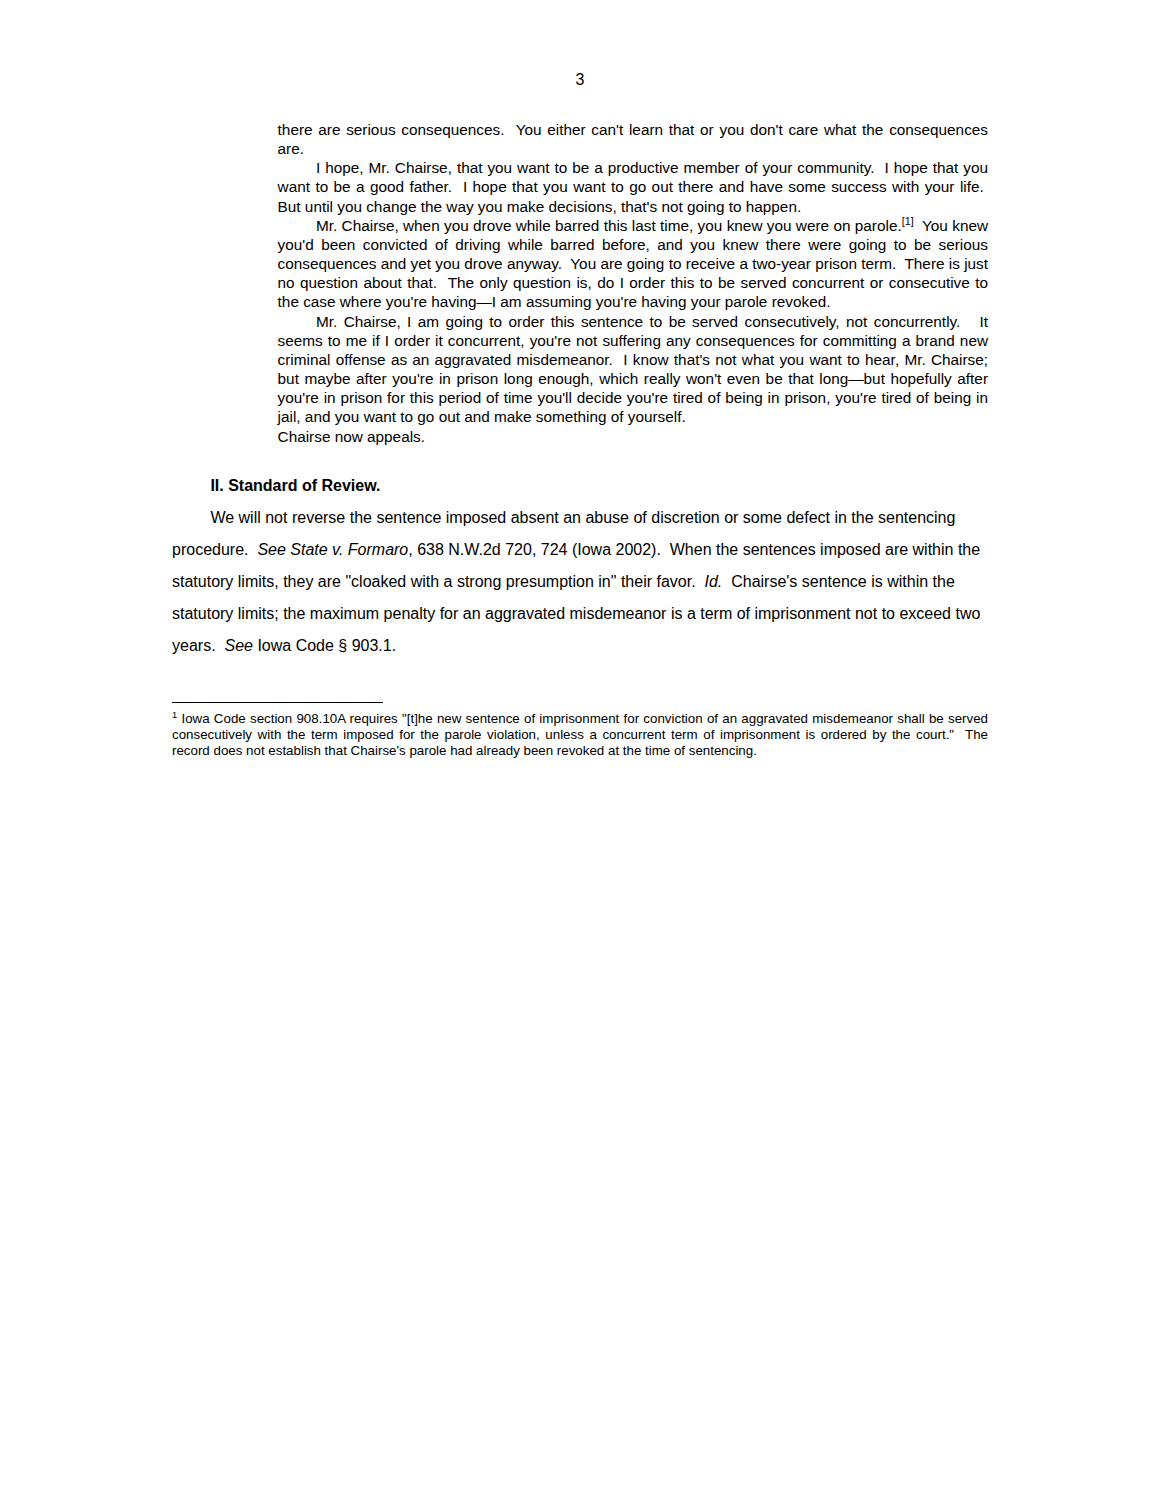3
there are serious consequences. You either can't learn that or you don't care what the consequences are.
I hope, Mr. Chairse, that you want to be a productive member of your community. I hope that you want to be a good father. I hope that you want to go out there and have some success with your life. But until you change the way you make decisions, that's not going to happen.
Mr. Chairse, when you drove while barred this last time, you knew you were on parole.[1] You knew you'd been convicted of driving while barred before, and you knew there were going to be serious consequences and yet you drove anyway. You are going to receive a two-year prison term. There is just no question about that. The only question is, do I order this to be served concurrent or consecutive to the case where you're having—I am assuming you're having your parole revoked.
Mr. Chairse, I am going to order this sentence to be served consecutively, not concurrently. It seems to me if I order it concurrent, you're not suffering any consequences for committing a brand new criminal offense as an aggravated misdemeanor. I know that's not what you want to hear, Mr. Chairse; but maybe after you're in prison long enough, which really won't even be that long—but hopefully after you're in prison for this period of time you'll decide you're tired of being in prison, you're tired of being in jail, and you want to go out and make something of yourself.
Chairse now appeals.
II. Standard of Review.
We will not reverse the sentence imposed absent an abuse of discretion or some defect in the sentencing procedure. See State v. Formaro, 638 N.W.2d 720, 724 (Iowa 2002). When the sentences imposed are within the statutory limits, they are "cloaked with a strong presumption in" their favor. Id. Chairse's sentence is within the statutory limits; the maximum penalty for an aggravated misdemeanor is a term of imprisonment not to exceed two years. See Iowa Code § 903.1.
1 Iowa Code section 908.10A requires "[t]he new sentence of imprisonment for conviction of an aggravated misdemeanor shall be served consecutively with the term imposed for the parole violation, unless a concurrent term of imprisonment is ordered by the court." The record does not establish that Chairse's parole had already been revoked at the time of sentencing.